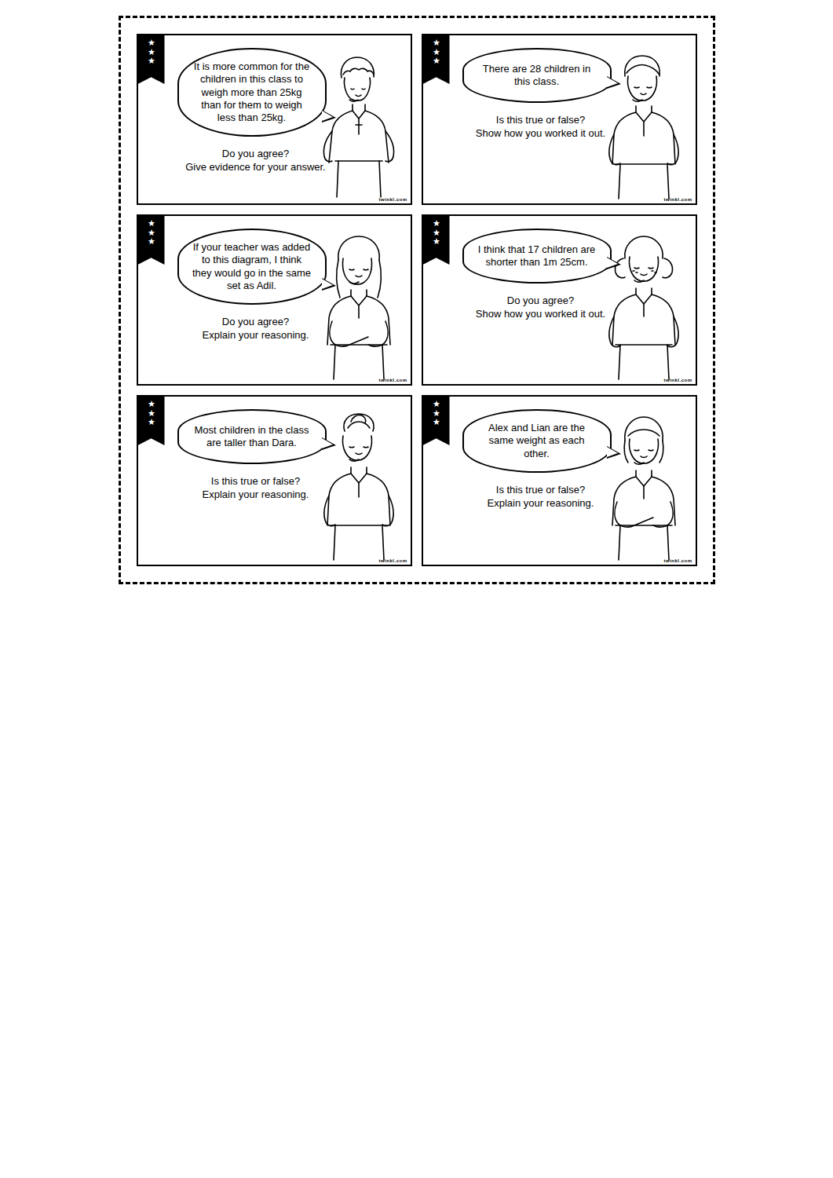★★★
It is more common for the children in this class to weigh more than 25kg than for them to weigh less than 25kg.
Do you agree?
Give evidence for your answer.
twinkl.com
★★★
There are 28 children in this class.
Is this true or false?
Show how you worked it out.
twinkl.com
★★★
If your teacher was added to this diagram, I think they would go in the same set as Adil.
Do you agree?
Explain your reasoning.
twinkl.com
★★★
I think that 17 children are shorter than 1m 25cm.
Do you agree?
Show how you worked it out.
twinkl.com
★★★
Most children in the class are taller than Dara.
Is this true or false?
Explain your reasoning.
twinkl.com
★★★
Alex and Lian are the same weight as each other.
Is this true or false?
Explain your reasoning.
twinkl.com